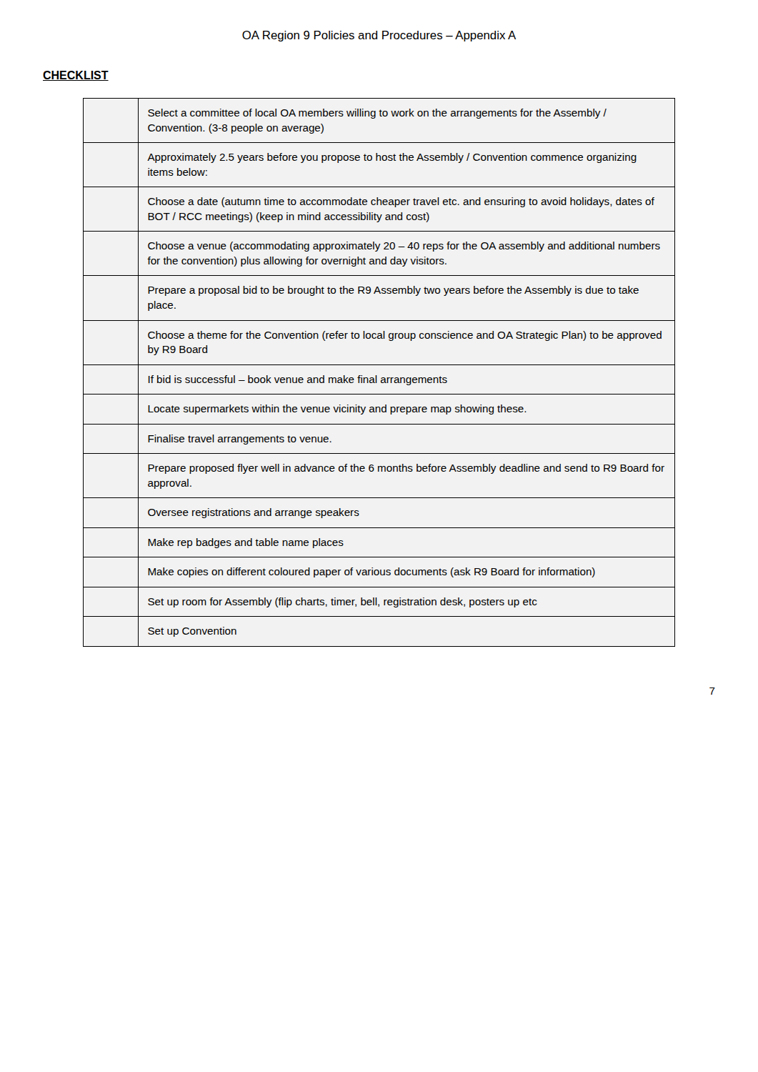OA Region 9 Policies and Procedures – Appendix A
CHECKLIST
| | Select a committee of local OA members willing to work on the arrangements for the Assembly / Convention. (3-8 people on average) |
| | Approximately 2.5 years before you propose to host the Assembly / Convention commence organizing items below: |
| | Choose a date (autumn time to accommodate cheaper travel etc. and ensuring to avoid holidays, dates of BOT / RCC meetings) (keep in mind accessibility and cost) |
| | Choose a venue (accommodating approximately 20 – 40 reps for the OA assembly and additional numbers for the convention) plus allowing for overnight and day visitors. |
| | Prepare a proposal bid to be brought to the R9 Assembly two years before the Assembly is due to take place. |
| | Choose a theme for the Convention (refer to local group conscience and OA Strategic Plan) to be approved by R9 Board |
| | If bid is successful – book venue and make final arrangements |
| | Locate supermarkets within the venue vicinity and prepare map showing these. |
| | Finalise travel arrangements to venue. |
| | Prepare proposed flyer well in advance of the 6 months before Assembly deadline and send to R9 Board for approval. |
| | Oversee registrations and arrange speakers |
| | Make rep badges and table name places |
| | Make copies on different coloured paper of various documents (ask R9 Board for information) |
| | Set up room for Assembly (flip charts, timer, bell, registration desk, posters up etc |
| | Set up Convention |
7